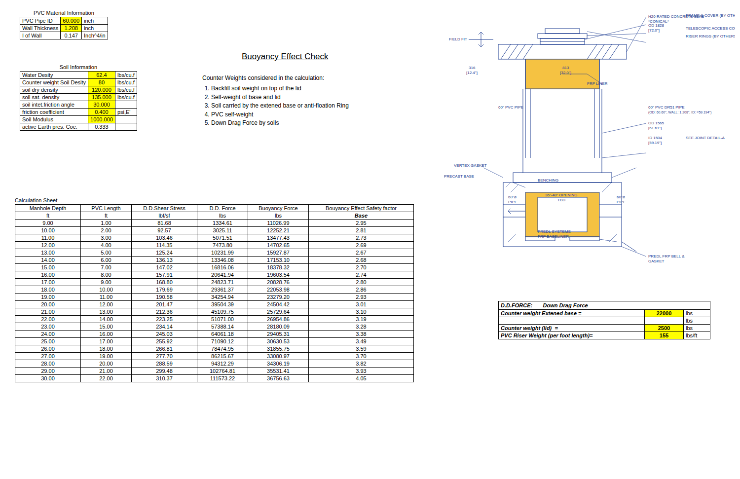PVC Material Information
| PVC Pipe ID | 60.000 | inch |
| Wall Thickness | 1.208 | inch |
| I of Wall | 0.147 | Inch^4/in |
Soil Information
| Water Desity | 62.4 | lbs/cu.f |
| Counter weight Soil Desity | 80 | lbs/cu.f |
| soil dry density | 120.000 | lbs/cu.f |
| soil sat. density | 135.000 | lbs/cu.f |
| soil intet.friction angle | 30.000 | |
| friction coefficient | 0.400 | psi,E' |
| Soil Modulus | 1000.000 | |
| active Earth pres. Coe. | 0.333 | |
Buoyancy Effect Check
Counter Weights considered in the calculation:
Backfill soil weight on top of the lid
Self-weight of base and lid
Soil carried by the extened base or anti-floation Ring
PVC self-weight
Down Drag Force by soils
Calculation Sheet
| Manhole Depth | PVC Length | D.D.Shear Stress | D.D. Force | Buoyancy Force | Bouyancy Effect Safety factor |
| --- | --- | --- | --- | --- | --- |
| ft | ft | lbf/sf | lbs | lbs | Base |
| 9.00 | 1.00 | 81.68 | 1334.61 | 11026.99 | 2.95 |
| 10.00 | 2.00 | 92.57 | 3025.11 | 12252.21 | 2.81 |
| 11.00 | 3.00 | 103.46 | 5071.51 | 13477.43 | 2.73 |
| 12.00 | 4.00 | 114.35 | 7473.80 | 14702.65 | 2.69 |
| 13.00 | 5.00 | 125.24 | 10231.99 | 15927.87 | 2.67 |
| 14.00 | 6.00 | 136.13 | 13346.08 | 17153.10 | 2.68 |
| 15.00 | 7.00 | 147.02 | 16816.06 | 18378.32 | 2.70 |
| 16.00 | 8.00 | 157.91 | 20641.94 | 19603.54 | 2.74 |
| 17.00 | 9.00 | 168.80 | 24823.71 | 20828.76 | 2.80 |
| 18.00 | 10.00 | 179.69 | 29361.37 | 22053.98 | 2.86 |
| 19.00 | 11.00 | 190.58 | 34254.94 | 23279.20 | 2.93 |
| 20.00 | 12.00 | 201.47 | 39504.39 | 24504.42 | 3.01 |
| 21.00 | 13.00 | 212.36 | 45109.75 | 25729.64 | 3.10 |
| 22.00 | 14.00 | 223.25 | 51071.00 | 26954.86 | 3.19 |
| 23.00 | 15.00 | 234.14 | 57388.14 | 28180.09 | 3.28 |
| 24.00 | 16.00 | 245.03 | 64061.18 | 29405.31 | 3.38 |
| 25.00 | 17.00 | 255.92 | 71090.12 | 30630.53 | 3.49 |
| 26.00 | 18.00 | 266.81 | 78474.95 | 31855.75 | 3.59 |
| 27.00 | 19.00 | 277.70 | 86215.67 | 33080.97 | 3.70 |
| 28.00 | 20.00 | 288.59 | 94312.29 | 34306.19 | 3.82 |
| 29.00 | 21.00 | 299.48 | 102764.81 | 35531.41 | 3.93 |
| 30.00 | 22.00 | 310.37 | 111573.22 | 36756.63 | 4.05 |
D.D.FORCE: Down Drag Force
| Counter weight Extened base = | 22000 | lbs |
| | | lbs |
| Counter weight (lid) = | 2500 | lbs |
| PVC Riser Weight (per foot length)= | 155 | lbs/ft |
H20 RATED CONCRETE SLAB *CONICAL* FRAME & COVER (BY OTHERS) TELESCOPIC ACCESS COLLAR & TUBE RISER RINGS (BY OTHERS) OD 1828 [72.0"] FIELD FIT 316 [12.4"] 813 [32.0"] FRP LINER 60" PVC PIPE 60" PVC DR51 PIPE (OD: 60.60", WALL: 1.208", ID: =59.194") OD 1565 [61.61"] ID 1504 [59.19"] SEE JOINT DETAIL-A VERTEX GASKET PRECAST BASE BENCHING 60"⌀ PIPE 60"⌀ PIPE 36"-48" OPENING TBD PREDL SYSTEMS FRP BASELINER PREDL FRP BELL & GASKET